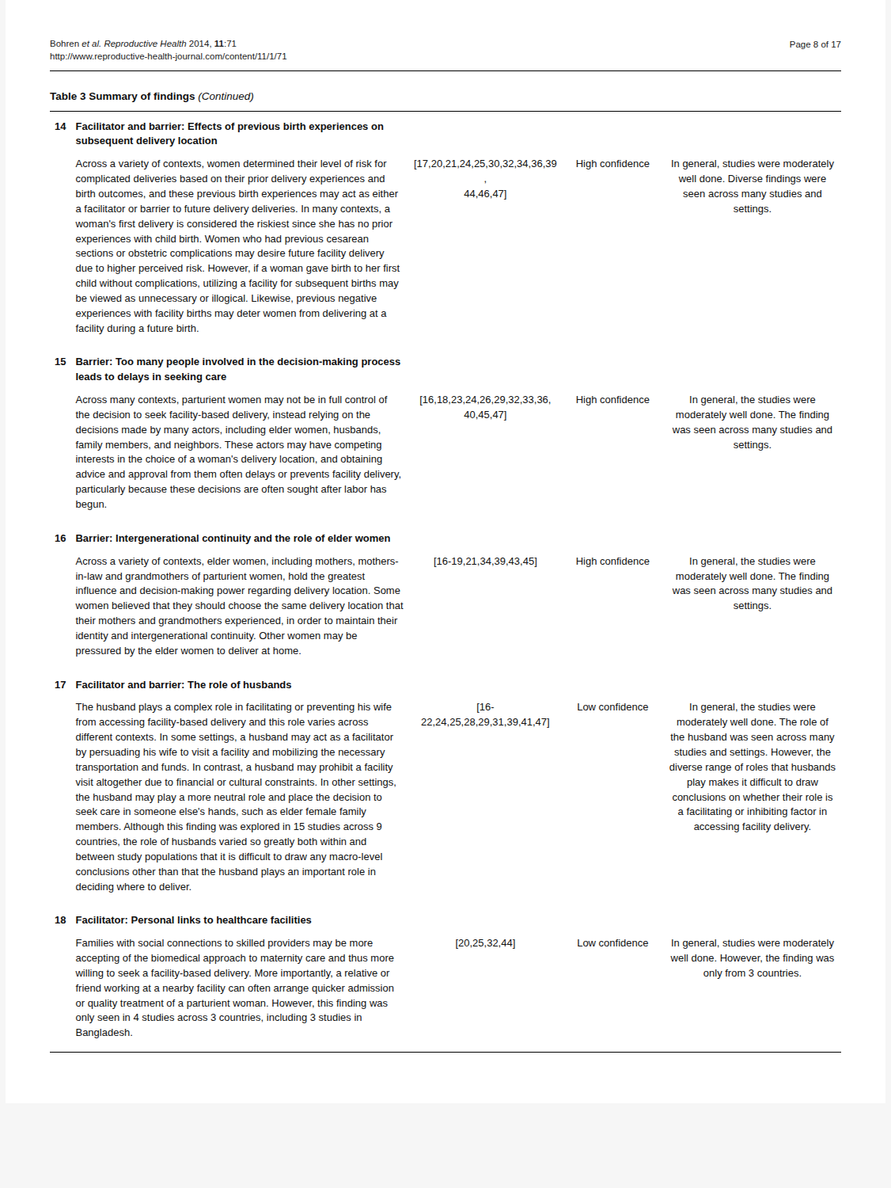Bohren et al. Reproductive Health 2014, 11:71
http://www.reproductive-health-journal.com/content/11/1/71
Page 8 of 17
Table 3 Summary of findings (Continued)
| 14 | Facilitator and barrier: Effects of previous birth experiences on subsequent delivery location | | | |
| | Across a variety of contexts, women determined their level of risk for complicated deliveries based on their prior delivery experiences and birth outcomes, and these previous birth experiences may act as either a facilitator or barrier to future delivery deliveries. In many contexts, a woman's first delivery is considered the riskiest since she has no prior experiences with child birth. Women who had previous cesarean sections or obstetric complications may desire future facility delivery due to higher perceived risk. However, if a woman gave birth to her first child without complications, utilizing a facility for subsequent births may be viewed as unnecessary or illogical. Likewise, previous negative experiences with facility births may deter women from delivering at a facility during a future birth. | [17,20,21,24,25,30,32,34,36,39, 44,46,47] | High confidence | In general, studies were moderately well done. Diverse findings were seen across many studies and settings. |
| 15 | Barrier: Too many people involved in the decision-making process leads to delays in seeking care | | | |
| | Across many contexts, parturient women may not be in full control of the decision to seek facility-based delivery, instead relying on the decisions made by many actors, including elder women, husbands, family members, and neighbors. These actors may have competing interests in the choice of a woman's delivery location, and obtaining advice and approval from them often delays or prevents facility delivery, particularly because these decisions are often sought after labor has begun. | [16,18,23,24,26,29,32,33,36, 40,45,47] | High confidence | In general, the studies were moderately well done. The finding was seen across many studies and settings. |
| 16 | Barrier: Intergenerational continuity and the role of elder women | | | |
| | Across a variety of contexts, elder women, including mothers, mothers-in-law and grandmothers of parturient women, hold the greatest influence and decision-making power regarding delivery location. Some women believed that they should choose the same delivery location that their mothers and grandmothers experienced, in order to maintain their identity and intergenerational continuity. Other women may be pressured by the elder women to deliver at home. | [16-19,21,34,39,43,45] | High confidence | In general, the studies were moderately well done. The finding was seen across many studies and settings. |
| 17 | Facilitator and barrier: The role of husbands | | | |
| | The husband plays a complex role in facilitating or preventing his wife from accessing facility-based delivery and this role varies across different contexts. In some settings, a husband may act as a facilitator by persuading his wife to visit a facility and mobilizing the necessary transportation and funds. In contrast, a husband may prohibit a facility visit altogether due to financial or cultural constraints. In other settings, the husband may play a more neutral role and place the decision to seek care in someone else's hands, such as elder female family members. Although this finding was explored in 15 studies across 9 countries, the role of husbands varied so greatly both within and between study populations that it is difficult to draw any macro-level conclusions other than that the husband plays an important role in deciding where to deliver. | [16-22,24,25,28,29,31,39,41,47] | Low confidence | In general, the studies were moderately well done. The role of the husband was seen across many studies and settings. However, the diverse range of roles that husbands play makes it difficult to draw conclusions on whether their role is a facilitating or inhibiting factor in accessing facility delivery. |
| 18 | Facilitator: Personal links to healthcare facilities | | | |
| | Families with social connections to skilled providers may be more accepting of the biomedical approach to maternity care and thus more willing to seek a facility-based delivery. More importantly, a relative or friend working at a nearby facility can often arrange quicker admission or quality treatment of a parturient woman. However, this finding was only seen in 4 studies across 3 countries, including 3 studies in Bangladesh. | [20,25,32,44] | Low confidence | In general, studies were moderately well done. However, the finding was only from 3 countries. |